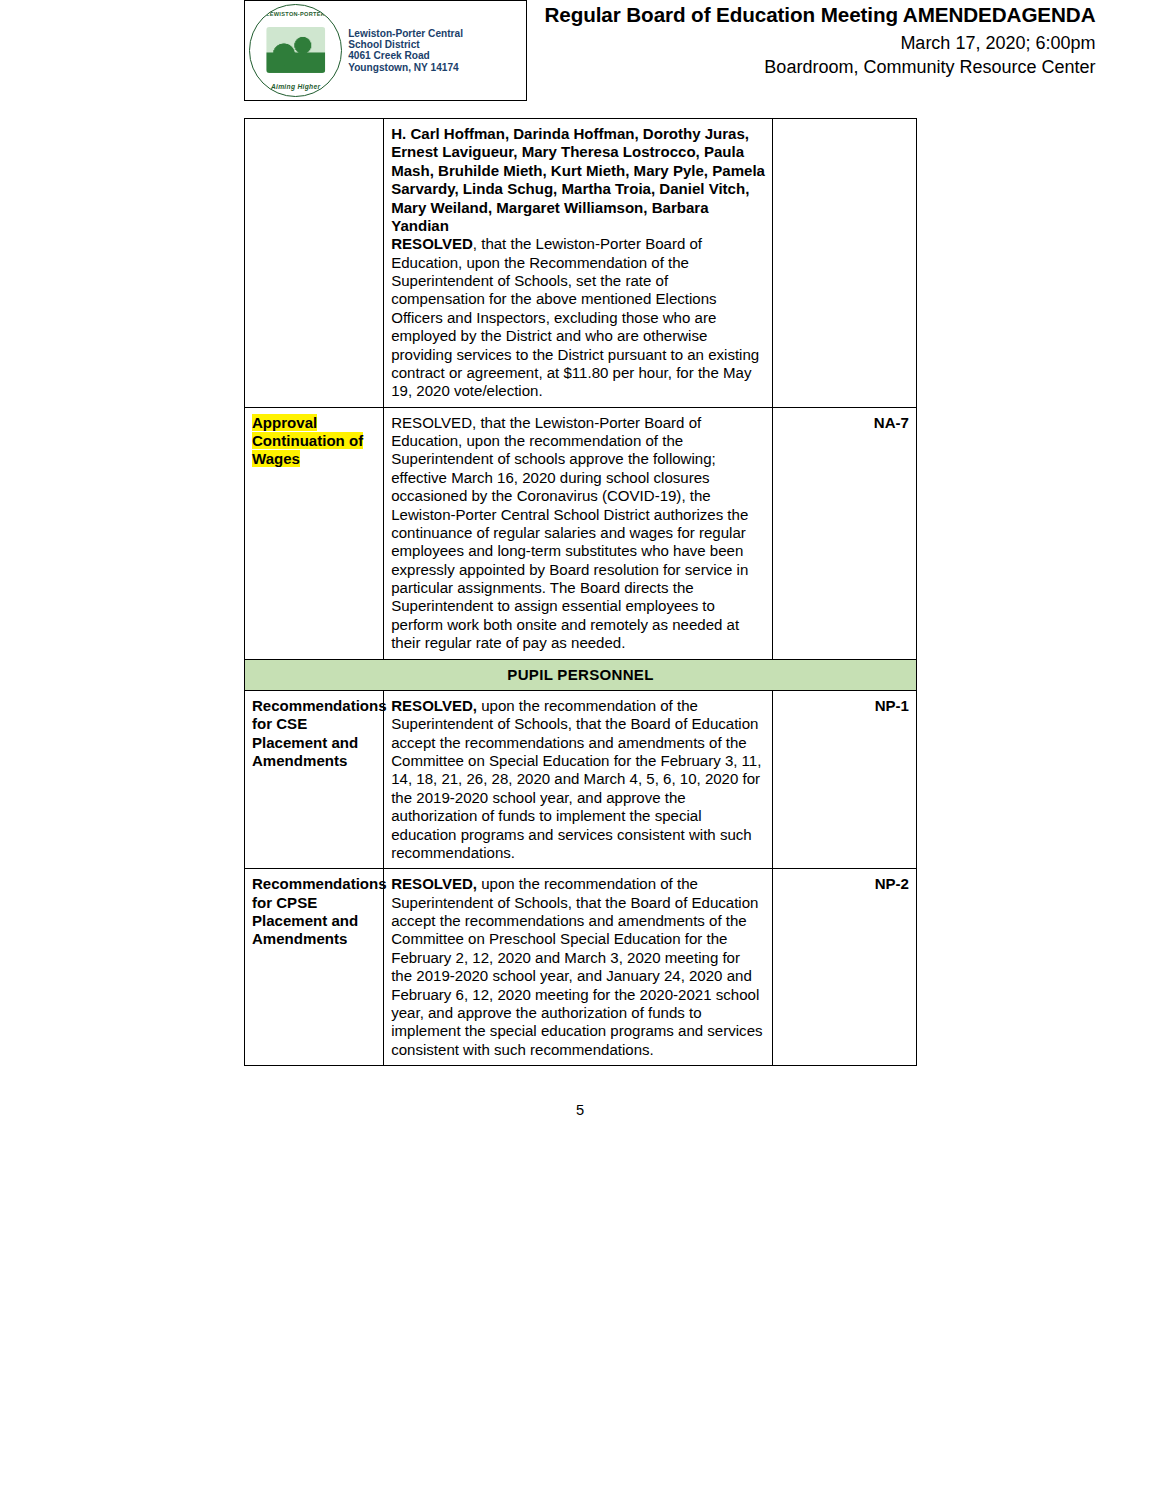LEWISTON-PORTER
Aiming Higher
Lewiston-Porter Central
School District
4061 Creek Road
Youngstown, NY 14174
Regular Board of Education Meeting AMENDEDAGENDA
March 17, 2020; 6:00pm
Boardroom, Community Resource Center
| | H. Carl Hoffman, Darinda Hoffman, Dorothy Juras, Ernest Lavigueur, Mary Theresa Lostrocco, Paula Mash, Bruhilde Mieth, Kurt Mieth, Mary Pyle, Pamela Sarvardy, Linda Schug, Martha Troia, Daniel Vitch, Mary Weiland, Margaret Williamson, Barbara Yandian RESOLVED , that the Lewiston-Porter Board of Education, upon the Recommendation of the Superintendent of Schools, set the rate of compensation for the above mentioned Elections Officers and Inspectors, excluding those who are employed by the District and who are otherwise providing services to the District pursuant to an existing contract or agreement, at $11.80 per hour, for the May 19, 2020 vote/election. | |
| Approval Continuation of Wages | RESOLVED, that the Lewiston-Porter Board of Education, upon the recommendation of the Superintendent of schools approve the following; effective March 16, 2020 during school closures occasioned by the Coronavirus (COVID-19), the Lewiston-Porter Central School District authorizes the continuance of regular salaries and wages for regular employees and long-term substitutes who have been expressly appointed by Board resolution for service in particular assignments. The Board directs the Superintendent to assign essential employees to perform work both onsite and remotely as needed at their regular rate of pay as needed. | NA-7 |
| PUPIL PERSONNEL |
| Recommendations for CSE Placement and Amendments | RESOLVED, upon the recommendation of the Superintendent of Schools, that the Board of Education accept the recommendations and amendments of the Committee on Special Education for the February 3, 11, 14, 18, 21, 26, 28, 2020 and March 4, 5, 6, 10, 2020 for the 2019-2020 school year, and approve the authorization of funds to implement the special education programs and services consistent with such recommendations. | NP-1 |
| Recommendations for CPSE Placement and Amendments | RESOLVED, upon the recommendation of the Superintendent of Schools, that the Board of Education accept the recommendations and amendments of the Committee on Preschool Special Education for the February 2, 12, 2020 and March 3, 2020 meeting for the 2019-2020 school year, and January 24, 2020 and February 6, 12, 2020 meeting for the 2020-2021 school year, and approve the authorization of funds to implement the special education programs and services consistent with such recommendations. | NP-2 |
5